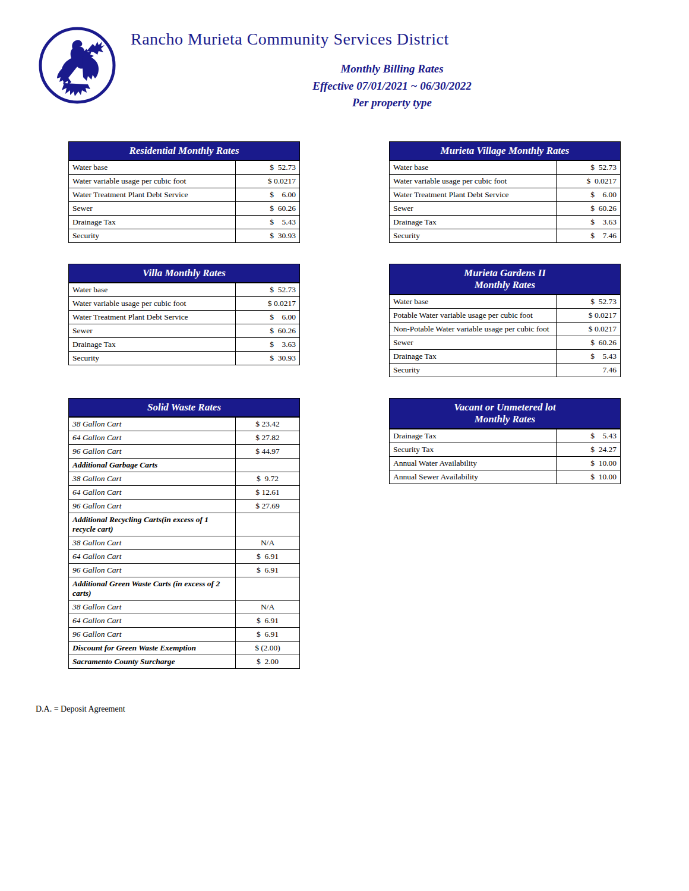Rancho Murieta Community Services District
Monthly Billing Rates
Effective 07/01/2021 ~ 06/30/2022
Per property type
Residential Monthly Rates
| Water base | $ 52.73 |
| Water variable usage per cubic foot | $ 0.0217 |
| Water Treatment Plant Debt Service | $ 6.00 |
| Sewer | $ 60.26 |
| Drainage Tax | $ 5.43 |
| Security | $ 30.93 |
Murieta Village Monthly Rates
| Water base | $ 52.73 |
| Water variable usage per cubic foot | $ 0.0217 |
| Water Treatment Plant Debt Service | $ 6.00 |
| Sewer | $ 60.26 |
| Drainage Tax | $ 3.63 |
| Security | $ 7.46 |
Villa Monthly Rates
| Water base | $ 52.73 |
| Water variable usage per cubic foot | $ 0.0217 |
| Water Treatment Plant Debt Service | $ 6.00 |
| Sewer | $ 60.26 |
| Drainage Tax | $ 3.63 |
| Security | $ 30.93 |
Murieta Gardens II Monthly Rates
| Water base | $ 52.73 |
| Potable Water variable usage per cubic foot | $ 0.0217 |
| Non-Potable Water variable usage per cubic foot | $ 0.0217 |
| Sewer | $ 60.26 |
| Drainage Tax | $ 5.43 |
| Security | 7.46 |
Solid Waste Rates
| 38 Gallon Cart | $ 23.42 |
| 64 Gallon Cart | $ 27.82 |
| 96 Gallon Cart | $ 44.97 |
| Additional Garbage Carts | |
| 38 Gallon Cart | $ 9.72 |
| 64 Gallon Cart | $ 12.61 |
| 96 Gallon Cart | $ 27.69 |
| Additional Recycling Carts(in excess of 1 recycle cart) | |
| 38 Gallon Cart | N/A |
| 64 Gallon Cart | $ 6.91 |
| 96 Gallon Cart | $ 6.91 |
| Additional Green Waste Carts (in excess of 2 carts) | |
| 38 Gallon Cart | N/A |
| 64 Gallon Cart | $ 6.91 |
| 96 Gallon Cart | $ 6.91 |
| Discount for Green Waste Exemption | $ (2.00) |
| Sacramento County Surcharge | $ 2.00 |
Vacant or Unmetered lot Monthly Rates
| Drainage Tax | $ 5.43 |
| Security Tax | $ 24.27 |
| Annual Water Availability | $ 10.00 |
| Annual Sewer Availability | $ 10.00 |
D.A. = Deposit Agreement